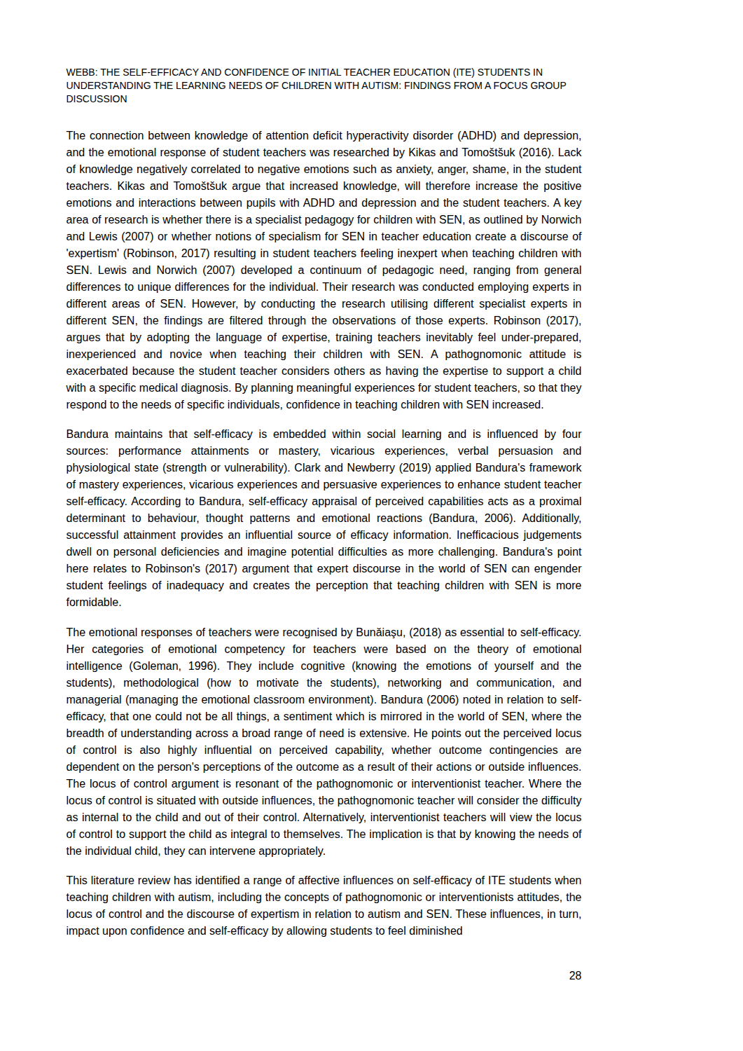Webb: The Self-Efficacy and Confidence of Initial Teacher Education (ITE) Students in Understanding the Learning Needs of Children with Autism: Findings from a Focus Group Discussion
The connection between knowledge of attention deficit hyperactivity disorder (ADHD) and depression, and the emotional response of student teachers was researched by Kikas and Tomoštšuk (2016). Lack of knowledge negatively correlated to negative emotions such as anxiety, anger, shame, in the student teachers. Kikas and Tomoštšuk argue that increased knowledge, will therefore increase the positive emotions and interactions between pupils with ADHD and depression and the student teachers. A key area of research is whether there is a specialist pedagogy for children with SEN, as outlined by Norwich and Lewis (2007) or whether notions of specialism for SEN in teacher education create a discourse of 'expertism' (Robinson, 2017) resulting in student teachers feeling inexpert when teaching children with SEN. Lewis and Norwich (2007) developed a continuum of pedagogic need, ranging from general differences to unique differences for the individual. Their research was conducted employing experts in different areas of SEN. However, by conducting the research utilising different specialist experts in different SEN, the findings are filtered through the observations of those experts. Robinson (2017), argues that by adopting the language of expertise, training teachers inevitably feel under-prepared, inexperienced and novice when teaching their children with SEN. A pathognomonic attitude is exacerbated because the student teacher considers others as having the expertise to support a child with a specific medical diagnosis. By planning meaningful experiences for student teachers, so that they respond to the needs of specific individuals, confidence in teaching children with SEN increased.
Bandura maintains that self-efficacy is embedded within social learning and is influenced by four sources: performance attainments or mastery, vicarious experiences, verbal persuasion and physiological state (strength or vulnerability). Clark and Newberry (2019) applied Bandura's framework of mastery experiences, vicarious experiences and persuasive experiences to enhance student teacher self-efficacy. According to Bandura, self-efficacy appraisal of perceived capabilities acts as a proximal determinant to behaviour, thought patterns and emotional reactions (Bandura, 2006). Additionally, successful attainment provides an influential source of efficacy information. Inefficacious judgements dwell on personal deficiencies and imagine potential difficulties as more challenging. Bandura's point here relates to Robinson's (2017) argument that expert discourse in the world of SEN can engender student feelings of inadequacy and creates the perception that teaching children with SEN is more formidable.
The emotional responses of teachers were recognised by Bunăiaşu, (2018) as essential to self-efficacy. Her categories of emotional competency for teachers were based on the theory of emotional intelligence (Goleman, 1996). They include cognitive (knowing the emotions of yourself and the students), methodological (how to motivate the students), networking and communication, and managerial (managing the emotional classroom environment). Bandura (2006) noted in relation to self-efficacy, that one could not be all things, a sentiment which is mirrored in the world of SEN, where the breadth of understanding across a broad range of need is extensive. He points out the perceived locus of control is also highly influential on perceived capability, whether outcome contingencies are dependent on the person's perceptions of the outcome as a result of their actions or outside influences. The locus of control argument is resonant of the pathognomonic or interventionist teacher. Where the locus of control is situated with outside influences, the pathognomonic teacher will consider the difficulty as internal to the child and out of their control. Alternatively, interventionist teachers will view the locus of control to support the child as integral to themselves. The implication is that by knowing the needs of the individual child, they can intervene appropriately.
This literature review has identified a range of affective influences on self-efficacy of ITE students when teaching children with autism, including the concepts of pathognomonic or interventionists attitudes, the locus of control and the discourse of expertism in relation to autism and SEN. These influences, in turn, impact upon confidence and self-efficacy by allowing students to feel diminished
28